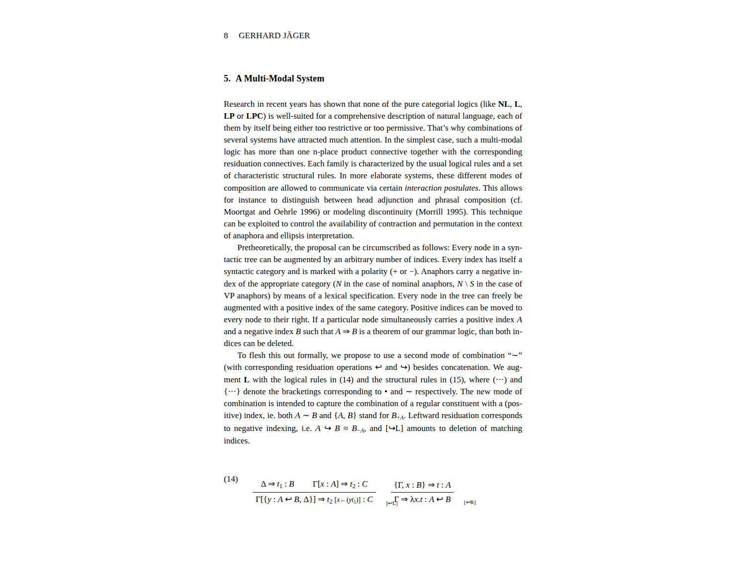8
GERHARD JÄGER
5. A Multi-Modal System
Research in recent years has shown that none of the pure categorial logics (like NL, L, LP or LPC) is well-suited for a comprehensive description of natural language, each of them by itself being either too restrictive or too permissive. That’s why combinations of several systems have attracted much attention. In the simplest case, such a multi-modal logic has more than one n-place product connective together with the corresponding residuation connectives. Each family is characterized by the usual logical rules and a set of characteristic structural rules. In more elaborate systems, these different modes of composition are allowed to communicate via certain interaction postulates. This allows for instance to distinguish between head adjunction and phrasal composition (cf. Moortgat and Oehrle 1996) or modeling discontinuity (Morrill 1995). This technique can be exploited to control the availability of contraction and permutation in the context of anaphora and ellipsis interpretation.
Pretheoretically, the proposal can be circumscribed as follows: Every node in a syntactic tree can be augmented by an arbitrary number of indices. Every index has itself a syntactic category and is marked with a polarity (+ or −). Anaphors carry a negative index of the appropriate category (N in the case of nominal anaphors, N \ S in the case of VP anaphors) by means of a lexical specification. Every node in the tree can freely be augmented with a positive index of the same category. Positive indices can be moved to every node to their right. If a particular node simultaneously carries a positive index A and a negative index B such that A ⇒ B is a theorem of our grammar logic, than both indices can be deleted.
To flesh this out formally, we propose to use a second mode of combination “∼” (with corresponding residuation operations ↩ and ↪) besides concatenation. We augment L with the logical rules in (14) and the structural rules in (15), where (···) and {···} denote the bracketings corresponding to • and ∼ respectively. The new mode of combination is intended to capture the combination of a regular constituent with a (positive) index, ie. both A ∼ B and {A, B} stand for B+A. Leftward residuation corresponds to negative indexing, i.e. A ↪ B ≈ B−A, and [↪L] amounts to deletion of matching indices.
(14)
Δ ⇒ t 1 : B Γ[x : A] ⇒ t 2 : C
Γ[{y : A ↩ B, Δ}] ⇒ t 2 [x←(yt 1)] : C
[↩L]
{Γ, x : B} ⇒ t : A
Γ ⇒ λx.t : A ↩ B
[↩R]